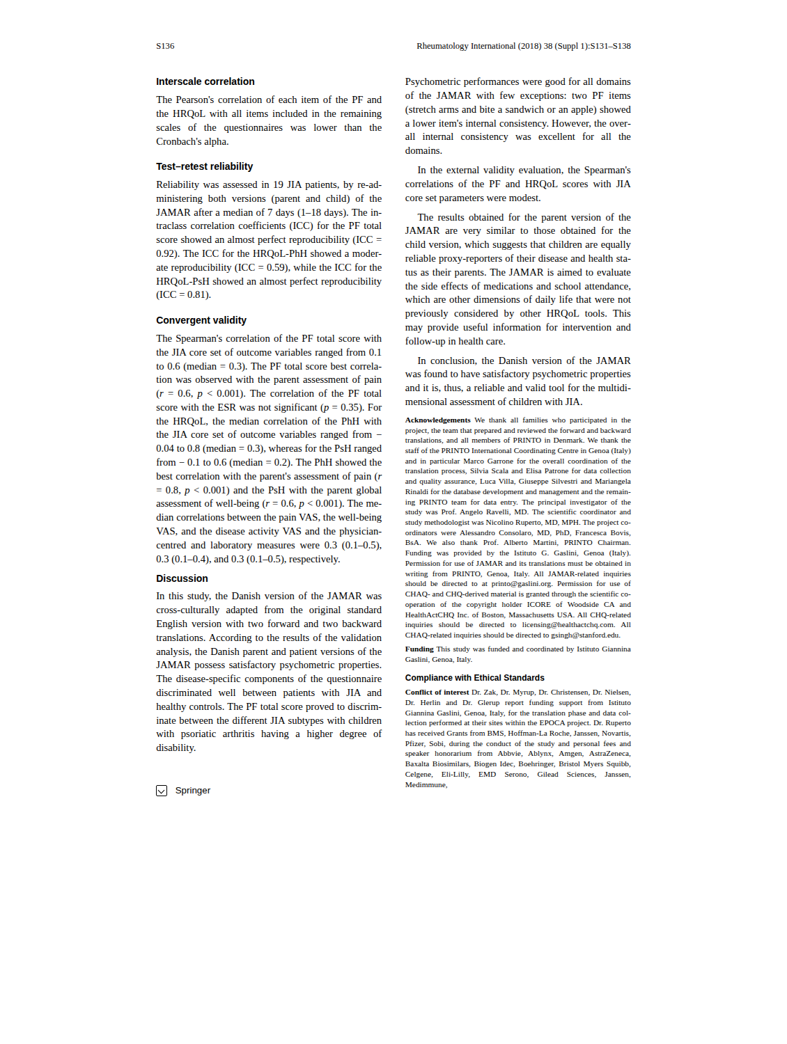S136
Rheumatology International (2018) 38 (Suppl 1):S131–S138
Interscale correlation
The Pearson's correlation of each item of the PF and the HRQoL with all items included in the remaining scales of the questionnaires was lower than the Cronbach's alpha.
Test–retest reliability
Reliability was assessed in 19 JIA patients, by re-administering both versions (parent and child) of the JAMAR after a median of 7 days (1–18 days). The intraclass correlation coefficients (ICC) for the PF total score showed an almost perfect reproducibility (ICC = 0.92). The ICC for the HRQoL-PhH showed a moderate reproducibility (ICC = 0.59), while the ICC for the HRQoL-PsH showed an almost perfect reproducibility (ICC = 0.81).
Convergent validity
The Spearman's correlation of the PF total score with the JIA core set of outcome variables ranged from 0.1 to 0.6 (median = 0.3). The PF total score best correlation was observed with the parent assessment of pain (r = 0.6, p < 0.001). The correlation of the PF total score with the ESR was not significant (p = 0.35). For the HRQoL, the median correlation of the PhH with the JIA core set of outcome variables ranged from − 0.04 to 0.8 (median = 0.3), whereas for the PsH ranged from − 0.1 to 0.6 (median = 0.2). The PhH showed the best correlation with the parent's assessment of pain (r = 0.8, p < 0.001) and the PsH with the parent global assessment of well-being (r = 0.6, p < 0.001). The median correlations between the pain VAS, the well-being VAS, and the disease activity VAS and the physician-centred and laboratory measures were 0.3 (0.1–0.5), 0.3 (0.1–0.4), and 0.3 (0.1–0.5), respectively.
Discussion
In this study, the Danish version of the JAMAR was cross-culturally adapted from the original standard English version with two forward and two backward translations. According to the results of the validation analysis, the Danish parent and patient versions of the JAMAR possess satisfactory psychometric properties. The disease-specific components of the questionnaire discriminated well between patients with JIA and healthy controls. The PF total score proved to discriminate between the different JIA subtypes with children with psoriatic arthritis having a higher degree of disability.
Psychometric performances were good for all domains of the JAMAR with few exceptions: two PF items (stretch arms and bite a sandwich or an apple) showed a lower item's internal consistency. However, the overall internal consistency was excellent for all the domains.
In the external validity evaluation, the Spearman's correlations of the PF and HRQoL scores with JIA core set parameters were modest.
The results obtained for the parent version of the JAMAR are very similar to those obtained for the child version, which suggests that children are equally reliable proxy-reporters of their disease and health status as their parents. The JAMAR is aimed to evaluate the side effects of medications and school attendance, which are other dimensions of daily life that were not previously considered by other HRQoL tools. This may provide useful information for intervention and follow-up in health care.
In conclusion, the Danish version of the JAMAR was found to have satisfactory psychometric properties and it is, thus, a reliable and valid tool for the multidimensional assessment of children with JIA.
Acknowledgements We thank all families who participated in the project, the team that prepared and reviewed the forward and backward translations, and all members of PRINTO in Denmark. We thank the staff of the PRINTO International Coordinating Centre in Genoa (Italy) and in particular Marco Garrone for the overall coordination of the translation process, Silvia Scala and Elisa Patrone for data collection and quality assurance, Luca Villa, Giuseppe Silvestri and Mariangela Rinaldi for the database development and management and the remaining PRINTO team for data entry. The principal investigator of the study was Prof. Angelo Ravelli, MD. The scientific coordinator and study methodologist was Nicolino Ruperto, MD, MPH. The project coordinators were Alessandro Consolaro, MD, PhD, Francesca Bovis, BsA. We also thank Prof. Alberto Martini, PRINTO Chairman. Funding was provided by the Istituto G. Gaslini, Genoa (Italy). Permission for use of JAMAR and its translations must be obtained in writing from PRINTO, Genoa, Italy. All JAMAR-related inquiries should be directed to at printo@gaslini.org. Permission for use of CHAQ- and CHQ-derived material is granted through the scientific cooperation of the copyright holder ICORE of Woodside CA and HealthActCHQ Inc. of Boston, Massachusetts USA. All CHQ-related inquiries should be directed to licensing@healthactchq.com. All CHAQ-related inquiries should be directed to gsingh@stanford.edu.
Funding This study was funded and coordinated by Istituto Giannina Gaslini, Genoa, Italy.
Compliance with Ethical Standards
Conflict of interest Dr. Zak, Dr. Myrup, Dr. Christensen, Dr. Nielsen, Dr. Herlin and Dr. Glerup report funding support from Istituto Giannina Gaslini, Genoa, Italy, for the translation phase and data collection performed at their sites within the EPOCA project. Dr. Ruperto has received Grants from BMS, Hoffman-La Roche, Janssen, Novartis, Pfizer, Sobi, during the conduct of the study and personal fees and speaker honorarium from Abbvie, Ablynx, Amgen, AstraZeneca, Baxalta Biosimilars, Biogen Idec, Boehringer, Bristol Myers Squibb, Celgene, Eli-Lilly, EMD Serono, Gilead Sciences, Janssen, Medimmune,
Springer